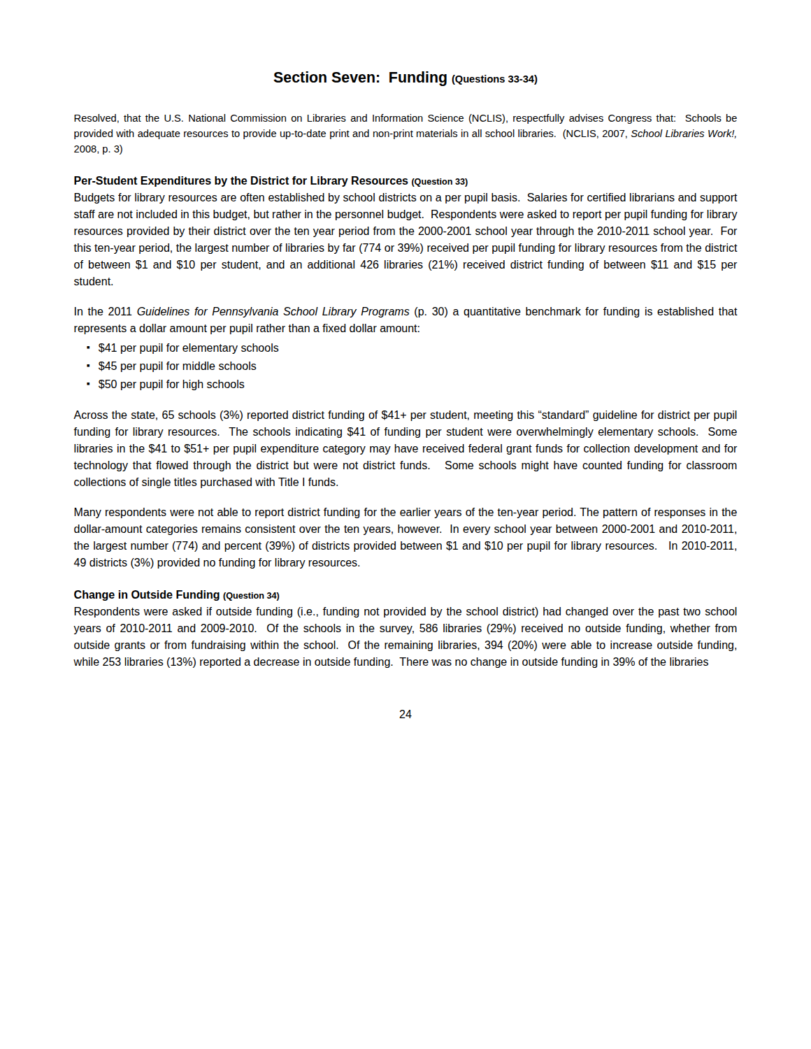Section Seven: Funding (Questions 33-34)
Resolved, that the U.S. National Commission on Libraries and Information Science (NCLIS), respectfully advises Congress that: Schools be provided with adequate resources to provide up-to-date print and non-print materials in all school libraries. (NCLIS, 2007, School Libraries Work!, 2008, p. 3)
Per-Student Expenditures by the District for Library Resources (Question 33)
Budgets for library resources are often established by school districts on a per pupil basis. Salaries for certified librarians and support staff are not included in this budget, but rather in the personnel budget. Respondents were asked to report per pupil funding for library resources provided by their district over the ten year period from the 2000-2001 school year through the 2010-2011 school year. For this ten-year period, the largest number of libraries by far (774 or 39%) received per pupil funding for library resources from the district of between $1 and $10 per student, and an additional 426 libraries (21%) received district funding of between $11 and $15 per student.
In the 2011 Guidelines for Pennsylvania School Library Programs (p. 30) a quantitative benchmark for funding is established that represents a dollar amount per pupil rather than a fixed dollar amount:
$41 per pupil for elementary schools
$45 per pupil for middle schools
$50 per pupil for high schools
Across the state, 65 schools (3%) reported district funding of $41+ per student, meeting this “standard” guideline for district per pupil funding for library resources. The schools indicating $41 of funding per student were overwhelmingly elementary schools. Some libraries in the $41 to $51+ per pupil expenditure category may have received federal grant funds for collection development and for technology that flowed through the district but were not district funds. Some schools might have counted funding for classroom collections of single titles purchased with Title I funds.
Many respondents were not able to report district funding for the earlier years of the ten-year period. The pattern of responses in the dollar-amount categories remains consistent over the ten years, however. In every school year between 2000-2001 and 2010-2011, the largest number (774) and percent (39%) of districts provided between $1 and $10 per pupil for library resources. In 2010-2011, 49 districts (3%) provided no funding for library resources.
Change in Outside Funding (Question 34)
Respondents were asked if outside funding (i.e., funding not provided by the school district) had changed over the past two school years of 2010-2011 and 2009-2010. Of the schools in the survey, 586 libraries (29%) received no outside funding, whether from outside grants or from fundraising within the school. Of the remaining libraries, 394 (20%) were able to increase outside funding, while 253 libraries (13%) reported a decrease in outside funding. There was no change in outside funding in 39% of the libraries
24